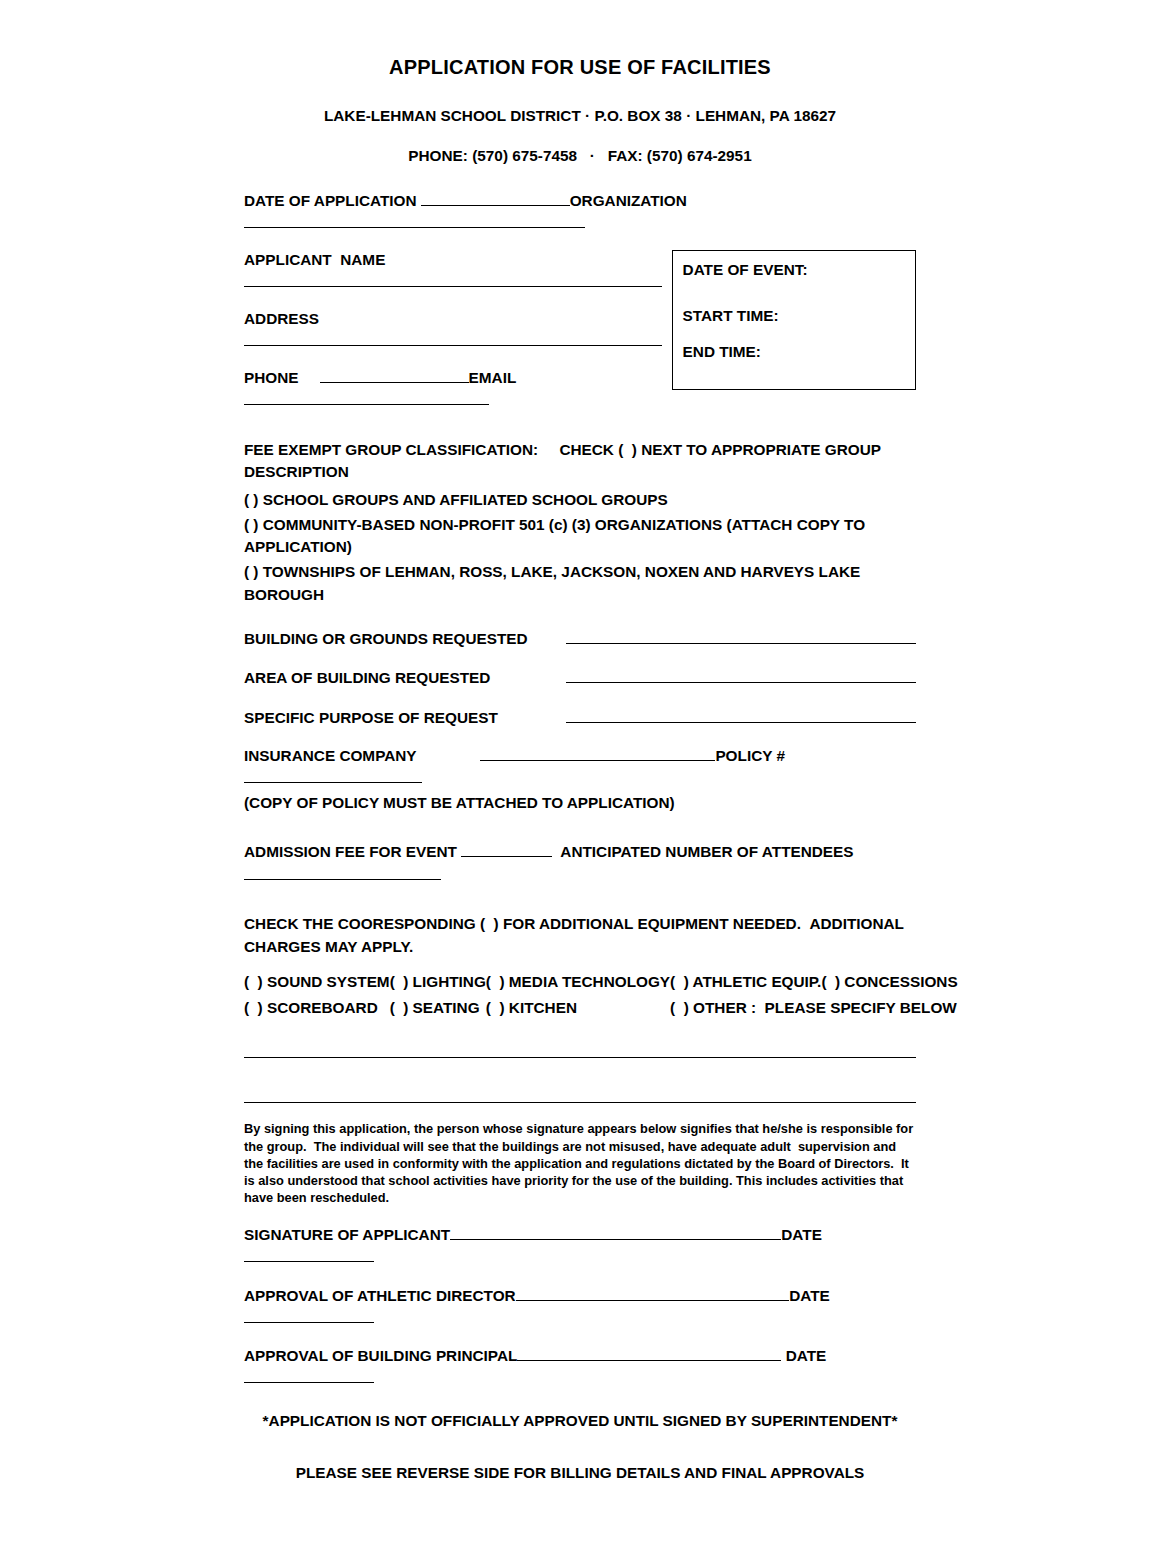APPLICATION FOR USE OF FACILITIES
LAKE-LEHMAN SCHOOL DISTRICT · P.O. BOX 38 · LEHMAN, PA 18627
PHONE: (570) 675-7458 · FAX: (570) 674-2951
DATE OF APPLICATION ORGANIZATION
APPLICANT NAME
ADDRESS
PHONE EMAIL
DATE OF EVENT:
START TIME:
END TIME:
FEE EXEMPT GROUP CLASSIFICATION: CHECK ( ) NEXT TO APPROPRIATE GROUP DESCRIPTION
( ) SCHOOL GROUPS AND AFFILIATED SCHOOL GROUPS
( ) COMMUNITY-BASED NON-PROFIT 501 (c) (3) ORGANIZATIONS (ATTACH COPY TO APPLICATION)
( ) TOWNSHIPS OF LEHMAN, ROSS, LAKE, JACKSON, NOXEN AND HARVEYS LAKE BOROUGH
BUILDING OR GROUNDS REQUESTED
AREA OF BUILDING REQUESTED
SPECIFIC PURPOSE OF REQUEST
INSURANCE COMPANY POLICY #
(COPY OF POLICY MUST BE ATTACHED TO APPLICATION)
ADMISSION FEE FOR EVENT ANTICIPATED NUMBER OF ATTENDEES
CHECK THE COORESPONDING ( ) FOR ADDITIONAL EQUIPMENT NEEDED. ADDITIONAL CHARGES MAY APPLY.
| ( ) SOUND SYSTEM | ( ) LIGHTING | ( ) MEDIA TECHNOLOGY | ( ) ATHLETIC EQUIP. | ( ) CONCESSIONS |
| ( ) SCOREBOARD | ( ) SEATING | ( ) KITCHEN | ( ) OTHER : PLEASE SPECIFY BELOW |
By signing this application, the person whose signature appears below signifies that he/she is responsible for the group. The individual will see that the buildings are not misused, have adequate adult supervision and the facilities are used in conformity with the application and regulations dictated by the Board of Directors. It is also understood that school activities have priority for the use of the building. This includes activities that have been rescheduled.
SIGNATURE OF APPLICANT DATE
APPROVAL OF ATHLETIC DIRECTOR DATE
APPROVAL OF BUILDING PRINCIPAL DATE
*APPLICATION IS NOT OFFICIALLY APPROVED UNTIL SIGNED BY SUPERINTENDENT*
PLEASE SEE REVERSE SIDE FOR BILLING DETAILS AND FINAL APPROVALS